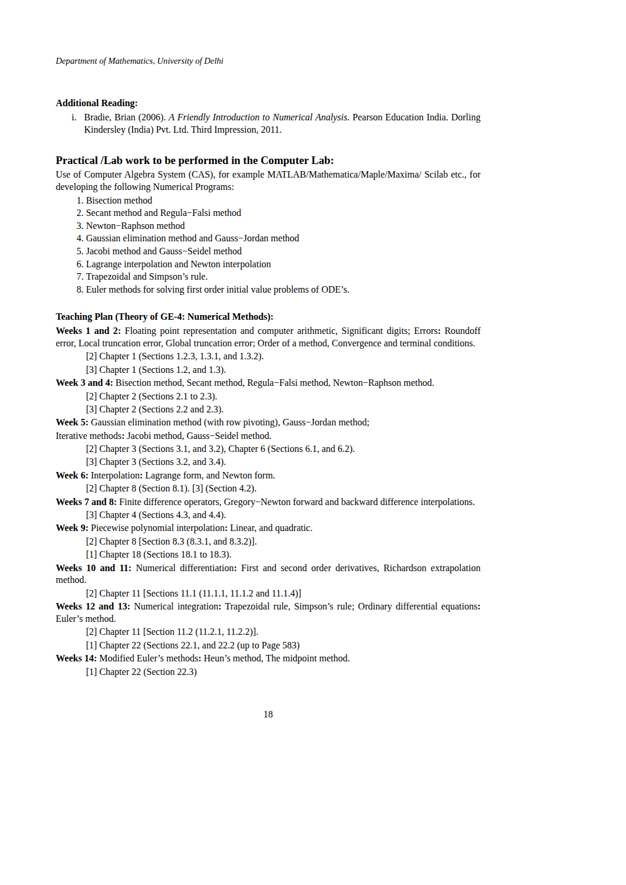Department of Mathematics, University of Delhi
Additional Reading:
i. Bradie, Brian (2006). A Friendly Introduction to Numerical Analysis. Pearson Education India. Dorling Kindersley (India) Pvt. Ltd. Third Impression, 2011.
Practical /Lab work to be performed in the Computer Lab:
Use of Computer Algebra System (CAS), for example MATLAB/Mathematica/Maple/Maxima/ Scilab etc., for developing the following Numerical Programs:
Bisection method
Secant method and Regula−Falsi method
Newton−Raphson method
Gaussian elimination method and Gauss−Jordan method
Jacobi method and Gauss−Seidel method
Lagrange interpolation and Newton interpolation
Trapezoidal and Simpson’s rule.
Euler methods for solving first order initial value problems of ODE’s.
Teaching Plan (Theory of GE-4: Numerical Methods):
Weeks 1 and 2: Floating point representation and computer arithmetic, Significant digits; Errors: Roundoff error, Local truncation error, Global truncation error; Order of a method, Convergence and terminal conditions.
[2] Chapter 1 (Sections 1.2.3, 1.3.1, and 1.3.2).
[3] Chapter 1 (Sections 1.2, and 1.3).
Week 3 and 4: Bisection method, Secant method, Regula−Falsi method, Newton−Raphson method.
[2] Chapter 2 (Sections 2.1 to 2.3).
[3] Chapter 2 (Sections 2.2 and 2.3).
Week 5: Gaussian elimination method (with row pivoting), Gauss−Jordan method;
Iterative methods: Jacobi method, Gauss−Seidel method.
[2] Chapter 3 (Sections 3.1, and 3.2), Chapter 6 (Sections 6.1, and 6.2).
[3] Chapter 3 (Sections 3.2, and 3.4).
Week 6: Interpolation: Lagrange form, and Newton form.
[2] Chapter 8 (Section 8.1). [3] (Section 4.2).
Weeks 7 and 8: Finite difference operators, Gregory−Newton forward and backward difference interpolations.
[3] Chapter 4 (Sections 4.3, and 4.4).
Week 9: Piecewise polynomial interpolation: Linear, and quadratic.
[2] Chapter 8 [Section 8.3 (8.3.1, and 8.3.2)].
[1] Chapter 18 (Sections 18.1 to 18.3).
Weeks 10 and 11: Numerical differentiation: First and second order derivatives, Richardson extrapolation method.
[2] Chapter 11 [Sections 11.1 (11.1.1, 11.1.2 and 11.1.4)]
Weeks 12 and 13: Numerical integration: Trapezoidal rule, Simpson’s rule; Ordinary differential equations: Euler’s method.
[2] Chapter 11 [Section 11.2 (11.2.1, 11.2.2)].
[1] Chapter 22 (Sections 22.1, and 22.2 (up to Page 583)
Weeks 14: Modified Euler’s methods: Heun’s method, The midpoint method.
[1] Chapter 22 (Section 22.3)
18